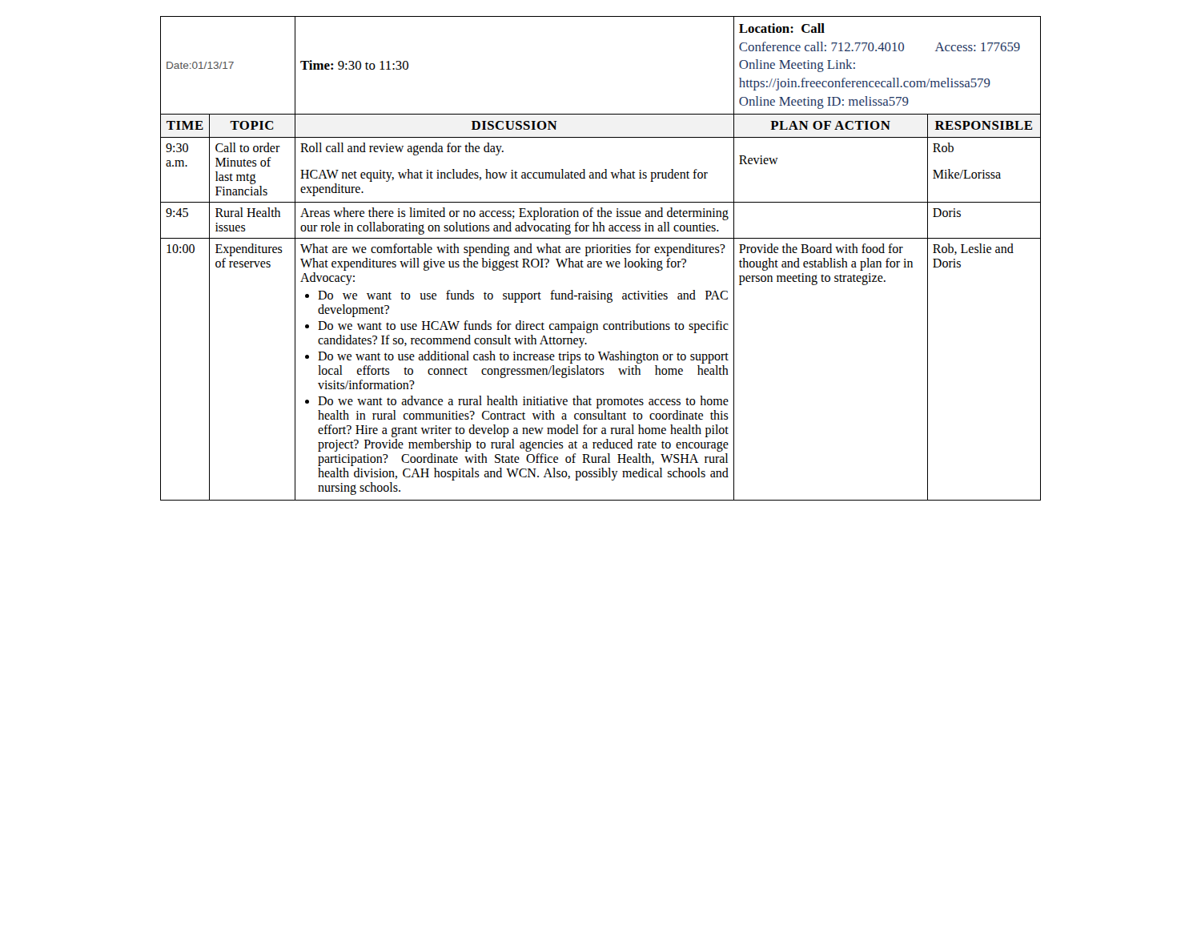| Date:01/13/17 | Time: 9:30 to 11:30 | Location: Call Conference call: 712.770.4010 Access: 177659 Online Meeting Link: https://join.freeconferencecall.com/melissa579 Online Meeting ID: melissa579 |
| TIME | TOPIC | DISCUSSION | PLAN OF ACTION | RESPONSIBLE |
| 9:30 a.m. | Call to order Minutes of last mtg Financials | Roll call and review agenda for the day. HCAW net equity, what it includes, how it accumulated and what is prudent for expenditure. | Review | Rob Mike/Lorissa |
| 9:45 | Rural Health issues | Areas where there is limited or no access; Exploration of the issue and determining our role in collaborating on solutions and advocating for hh access in all counties. | | Doris |
| 10:00 | Expenditures of reserves | What are we comfortable with spending and what are priorities for expenditures? What expenditures will give us the biggest ROI? What are we looking for? Advocacy: Do we want to use funds to support fund-raising activities and PAC development? Do we want to use HCAW funds for direct campaign contributions to specific candidates? If so, recommend consult with Attorney. Do we want to use additional cash to increase trips to Washington or to support local efforts to connect congressmen/legislators with home health visits/information? Do we want to advance a rural health initiative that promotes access to home health in rural communities? Contract with a consultant to coordinate this effort? Hire a grant writer to develop a new model for a rural home health pilot project? Provide membership to rural agencies at a reduced rate to encourage participation? Coordinate with State Office of Rural Health, WSHA rural health division, CAH hospitals and WCN. Also, possibly medical schools and nursing schools. | Provide the Board with food for thought and establish a plan for in person meeting to strategize. | Rob, Leslie and Doris |